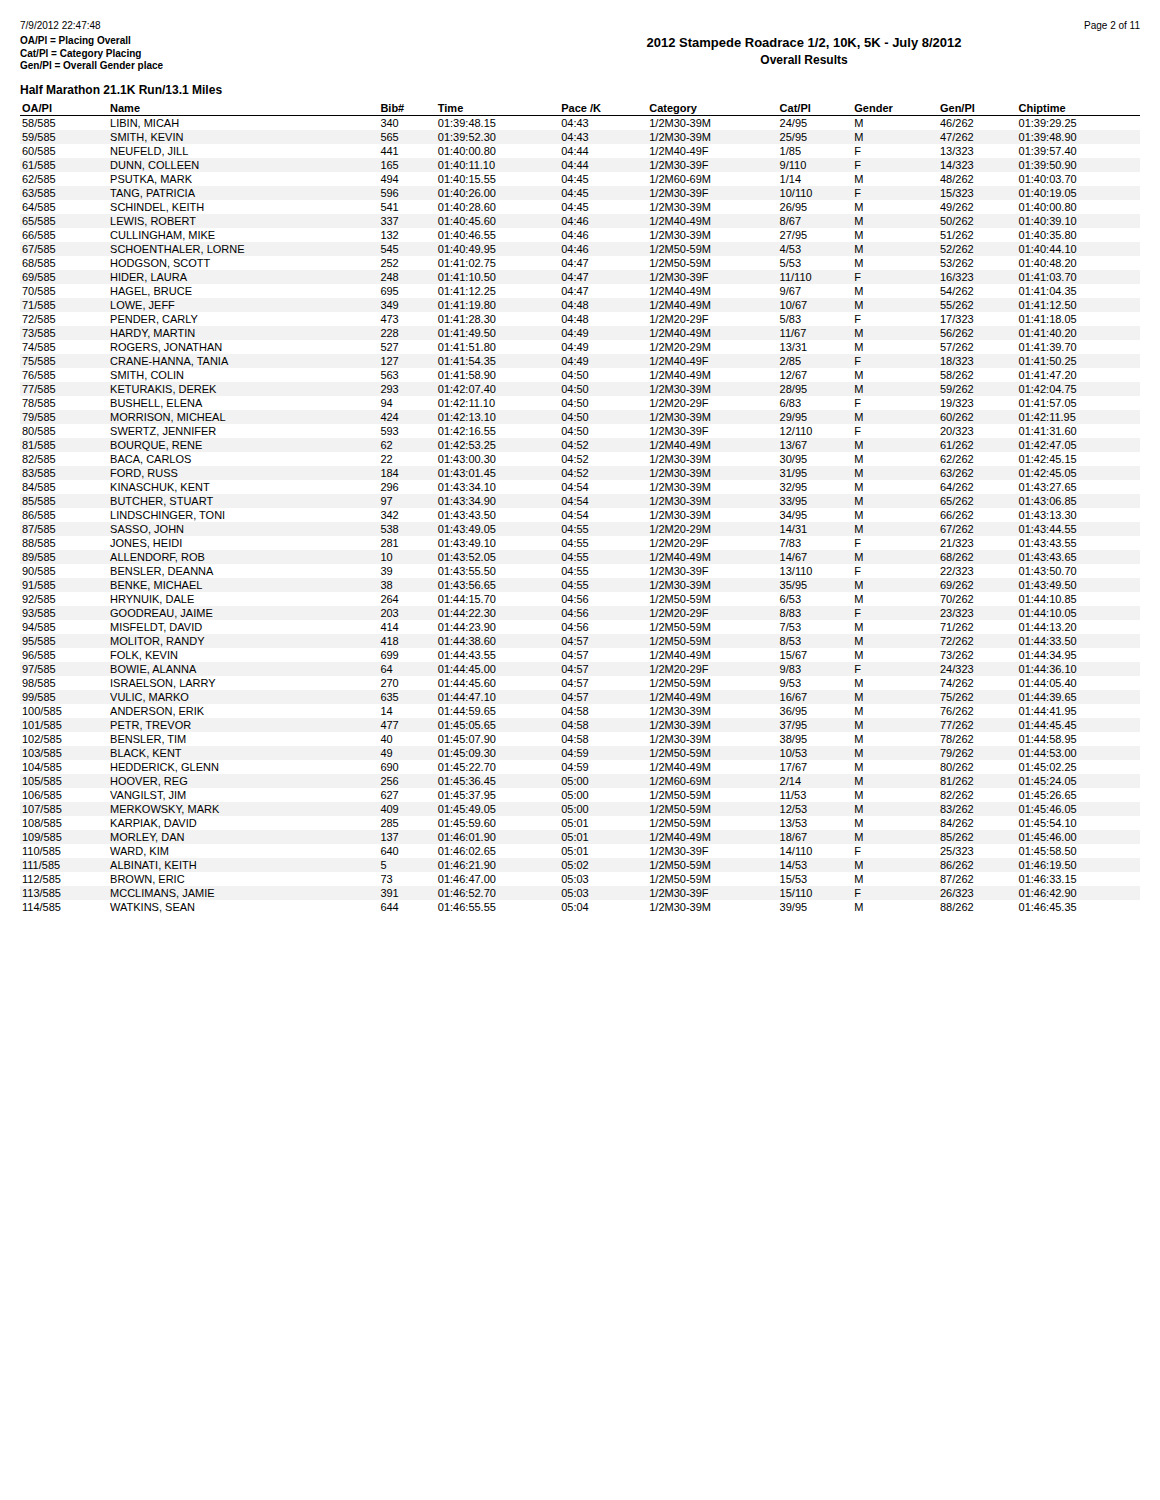7/9/2012 22:47:48
Page 2 of 11
OA/Pl = Placing Overall
Cat/Pl = Category Placing
Gen/Pl = Overall Gender place
2012 Stampede Roadrace 1/2, 10K, 5K - July 8/2012
Overall Results
Half Marathon 21.1K Run/13.1 Miles
| OA/Pl | Name | Bib# | Time | Pace /K | Category | Cat/Pl | Gender | Gen/Pl | Chiptime |
| --- | --- | --- | --- | --- | --- | --- | --- | --- | --- |
| 58/585 | LIBIN, MICAH | 340 | 01:39:48.15 | 04:43 | 1/2M30-39M | 24/95 | M | 46/262 | 01:39:29.25 |
| 59/585 | SMITH, KEVIN | 565 | 01:39:52.30 | 04:43 | 1/2M30-39M | 25/95 | M | 47/262 | 01:39:48.90 |
| 60/585 | NEUFELD, JILL | 441 | 01:40:00.80 | 04:44 | 1/2M40-49F | 1/85 | F | 13/323 | 01:39:57.40 |
| 61/585 | DUNN, COLLEEN | 165 | 01:40:11.10 | 04:44 | 1/2M30-39F | 9/110 | F | 14/323 | 01:39:50.90 |
| 62/585 | PSUTKA, MARK | 494 | 01:40:15.55 | 04:45 | 1/2M60-69M | 1/14 | M | 48/262 | 01:40:03.70 |
| 63/585 | TANG, PATRICIA | 596 | 01:40:26.00 | 04:45 | 1/2M30-39F | 10/110 | F | 15/323 | 01:40:19.05 |
| 64/585 | SCHINDEL, KEITH | 541 | 01:40:28.60 | 04:45 | 1/2M30-39M | 26/95 | M | 49/262 | 01:40:00.80 |
| 65/585 | LEWIS, ROBERT | 337 | 01:40:45.60 | 04:46 | 1/2M40-49M | 8/67 | M | 50/262 | 01:40:39.10 |
| 66/585 | CULLINGHAM, MIKE | 132 | 01:40:46.55 | 04:46 | 1/2M30-39M | 27/95 | M | 51/262 | 01:40:35.80 |
| 67/585 | SCHOENTHALER, LORNE | 545 | 01:40:49.95 | 04:46 | 1/2M50-59M | 4/53 | M | 52/262 | 01:40:44.10 |
| 68/585 | HODGSON, SCOTT | 252 | 01:41:02.75 | 04:47 | 1/2M50-59M | 5/53 | M | 53/262 | 01:40:48.20 |
| 69/585 | HIDER, LAURA | 248 | 01:41:10.50 | 04:47 | 1/2M30-39F | 11/110 | F | 16/323 | 01:41:03.70 |
| 70/585 | HAGEL, BRUCE | 695 | 01:41:12.25 | 04:47 | 1/2M40-49M | 9/67 | M | 54/262 | 01:41:04.35 |
| 71/585 | LOWE, JEFF | 349 | 01:41:19.80 | 04:48 | 1/2M40-49M | 10/67 | M | 55/262 | 01:41:12.50 |
| 72/585 | PENDER, CARLY | 473 | 01:41:28.30 | 04:48 | 1/2M20-29F | 5/83 | F | 17/323 | 01:41:18.05 |
| 73/585 | HARDY, MARTIN | 228 | 01:41:49.50 | 04:49 | 1/2M40-49M | 11/67 | M | 56/262 | 01:41:40.20 |
| 74/585 | ROGERS, JONATHAN | 527 | 01:41:51.80 | 04:49 | 1/2M20-29M | 13/31 | M | 57/262 | 01:41:39.70 |
| 75/585 | CRANE-HANNA, TANIA | 127 | 01:41:54.35 | 04:49 | 1/2M40-49F | 2/85 | F | 18/323 | 01:41:50.25 |
| 76/585 | SMITH, COLIN | 563 | 01:41:58.90 | 04:50 | 1/2M40-49M | 12/67 | M | 58/262 | 01:41:47.20 |
| 77/585 | KETURAKIS, DEREK | 293 | 01:42:07.40 | 04:50 | 1/2M30-39M | 28/95 | M | 59/262 | 01:42:04.75 |
| 78/585 | BUSHELL, ELENA | 94 | 01:42:11.10 | 04:50 | 1/2M20-29F | 6/83 | F | 19/323 | 01:41:57.05 |
| 79/585 | MORRISON, MICHEAL | 424 | 01:42:13.10 | 04:50 | 1/2M30-39M | 29/95 | M | 60/262 | 01:42:11.95 |
| 80/585 | SWERTZ, JENNIFER | 593 | 01:42:16.55 | 04:50 | 1/2M30-39F | 12/110 | F | 20/323 | 01:41:31.60 |
| 81/585 | BOURQUE, RENE | 62 | 01:42:53.25 | 04:52 | 1/2M40-49M | 13/67 | M | 61/262 | 01:42:47.05 |
| 82/585 | BACA, CARLOS | 22 | 01:43:00.30 | 04:52 | 1/2M30-39M | 30/95 | M | 62/262 | 01:42:45.15 |
| 83/585 | FORD, RUSS | 184 | 01:43:01.45 | 04:52 | 1/2M30-39M | 31/95 | M | 63/262 | 01:42:45.05 |
| 84/585 | KINASCHUK, KENT | 296 | 01:43:34.10 | 04:54 | 1/2M30-39M | 32/95 | M | 64/262 | 01:43:27.65 |
| 85/585 | BUTCHER, STUART | 97 | 01:43:34.90 | 04:54 | 1/2M30-39M | 33/95 | M | 65/262 | 01:43:06.85 |
| 86/585 | LINDSCHINGER, TONI | 342 | 01:43:43.50 | 04:54 | 1/2M30-39M | 34/95 | M | 66/262 | 01:43:13.30 |
| 87/585 | SASSO, JOHN | 538 | 01:43:49.05 | 04:55 | 1/2M20-29M | 14/31 | M | 67/262 | 01:43:44.55 |
| 88/585 | JONES, HEIDI | 281 | 01:43:49.10 | 04:55 | 1/2M20-29F | 7/83 | F | 21/323 | 01:43:43.55 |
| 89/585 | ALLENDORF, ROB | 10 | 01:43:52.05 | 04:55 | 1/2M40-49M | 14/67 | M | 68/262 | 01:43:43.65 |
| 90/585 | BENSLER, DEANNA | 39 | 01:43:55.50 | 04:55 | 1/2M30-39F | 13/110 | F | 22/323 | 01:43:50.70 |
| 91/585 | BENKE, MICHAEL | 38 | 01:43:56.65 | 04:55 | 1/2M30-39M | 35/95 | M | 69/262 | 01:43:49.50 |
| 92/585 | HRYNUIK, DALE | 264 | 01:44:15.70 | 04:56 | 1/2M50-59M | 6/53 | M | 70/262 | 01:44:10.85 |
| 93/585 | GOODREAU, JAIME | 203 | 01:44:22.30 | 04:56 | 1/2M20-29F | 8/83 | F | 23/323 | 01:44:10.05 |
| 94/585 | MISFELDT, DAVID | 414 | 01:44:23.90 | 04:56 | 1/2M50-59M | 7/53 | M | 71/262 | 01:44:13.20 |
| 95/585 | MOLITOR, RANDY | 418 | 01:44:38.60 | 04:57 | 1/2M50-59M | 8/53 | M | 72/262 | 01:44:33.50 |
| 96/585 | FOLK, KEVIN | 699 | 01:44:43.55 | 04:57 | 1/2M40-49M | 15/67 | M | 73/262 | 01:44:34.95 |
| 97/585 | BOWIE, ALANNA | 64 | 01:44:45.00 | 04:57 | 1/2M20-29F | 9/83 | F | 24/323 | 01:44:36.10 |
| 98/585 | ISRAELSON, LARRY | 270 | 01:44:45.60 | 04:57 | 1/2M50-59M | 9/53 | M | 74/262 | 01:44:05.40 |
| 99/585 | VULIC, MARKO | 635 | 01:44:47.10 | 04:57 | 1/2M40-49M | 16/67 | M | 75/262 | 01:44:39.65 |
| 100/585 | ANDERSON, ERIK | 14 | 01:44:59.65 | 04:58 | 1/2M30-39M | 36/95 | M | 76/262 | 01:44:41.95 |
| 101/585 | PETR, TREVOR | 477 | 01:45:05.65 | 04:58 | 1/2M30-39M | 37/95 | M | 77/262 | 01:44:45.45 |
| 102/585 | BENSLER, TIM | 40 | 01:45:07.90 | 04:58 | 1/2M30-39M | 38/95 | M | 78/262 | 01:44:58.95 |
| 103/585 | BLACK, KENT | 49 | 01:45:09.30 | 04:59 | 1/2M50-59M | 10/53 | M | 79/262 | 01:44:53.00 |
| 104/585 | HEDDERICK, GLENN | 690 | 01:45:22.70 | 04:59 | 1/2M40-49M | 17/67 | M | 80/262 | 01:45:02.25 |
| 105/585 | HOOVER, REG | 256 | 01:45:36.45 | 05:00 | 1/2M60-69M | 2/14 | M | 81/262 | 01:45:24.05 |
| 106/585 | VANGILST, JIM | 627 | 01:45:37.95 | 05:00 | 1/2M50-59M | 11/53 | M | 82/262 | 01:45:26.65 |
| 107/585 | MERKOWSKY, MARK | 409 | 01:45:49.05 | 05:00 | 1/2M50-59M | 12/53 | M | 83/262 | 01:45:46.05 |
| 108/585 | KARPIAK, DAVID | 285 | 01:45:59.60 | 05:01 | 1/2M50-59M | 13/53 | M | 84/262 | 01:45:54.10 |
| 109/585 | MORLEY, DAN | 137 | 01:46:01.90 | 05:01 | 1/2M40-49M | 18/67 | M | 85/262 | 01:45:46.00 |
| 110/585 | WARD, KIM | 640 | 01:46:02.65 | 05:01 | 1/2M30-39F | 14/110 | F | 25/323 | 01:45:58.50 |
| 111/585 | ALBINATI, KEITH | 5 | 01:46:21.90 | 05:02 | 1/2M50-59M | 14/53 | M | 86/262 | 01:46:19.50 |
| 112/585 | BROWN, ERIC | 73 | 01:46:47.00 | 05:03 | 1/2M50-59M | 15/53 | M | 87/262 | 01:46:33.15 |
| 113/585 | MCCLIMANS, JAMIE | 391 | 01:46:52.70 | 05:03 | 1/2M30-39F | 15/110 | F | 26/323 | 01:46:42.90 |
| 114/585 | WATKINS, SEAN | 644 | 01:46:55.55 | 05:04 | 1/2M30-39M | 39/95 | M | 88/262 | 01:46:45.35 |